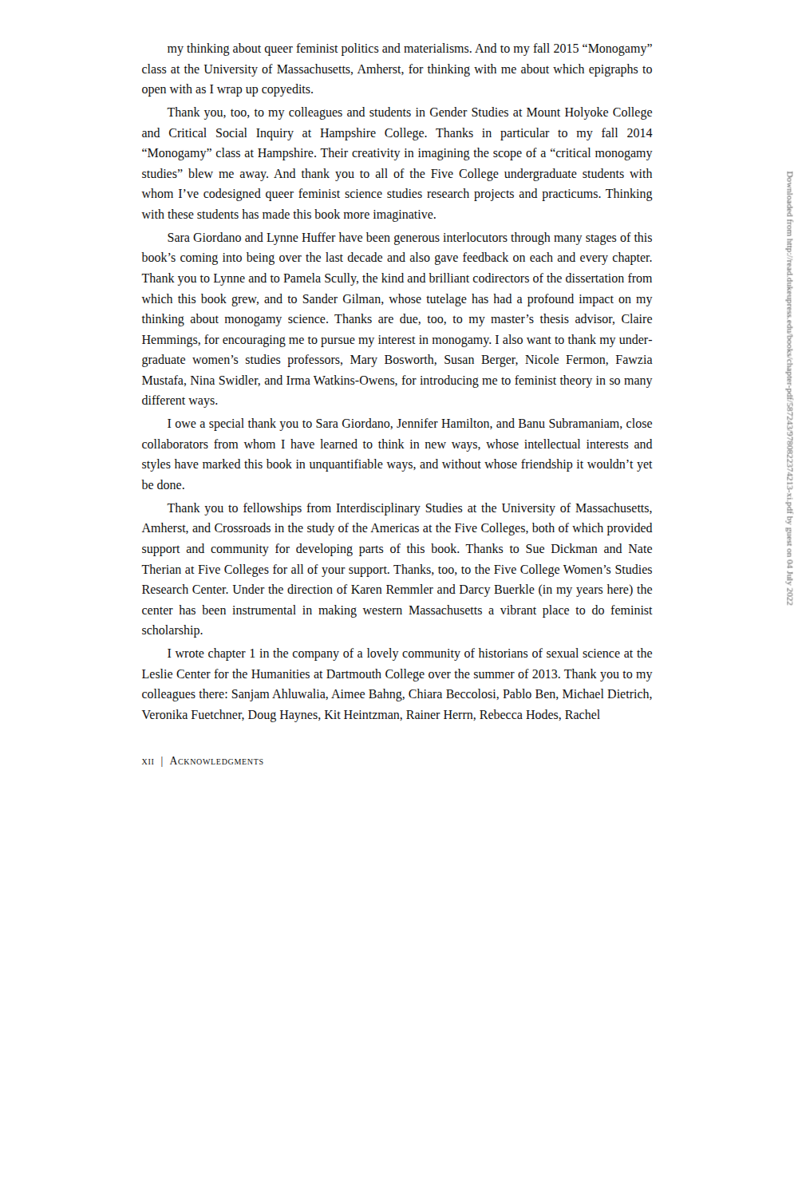my thinking about queer feminist politics and materialisms. And to my fall 2015 “Monogamy” class at the University of Massachusetts, Amherst, for thinking with me about which epigraphs to open with as I wrap up copyedits.
Thank you, too, to my colleagues and students in Gender Studies at Mount Holyoke College and Critical Social Inquiry at Hampshire College. Thanks in particular to my fall 2014 “Monogamy” class at Hampshire. Their creativity in imagining the scope of a “critical monogamy studies” blew me away. And thank you to all of the Five College undergraduate students with whom I’ve codesigned queer feminist science studies research projects and practicums. Thinking with these students has made this book more imaginative.
Sara Giordano and Lynne Huffer have been generous interlocutors through many stages of this book’s coming into being over the last decade and also gave feedback on each and every chapter. Thank you to Lynne and to Pamela Scully, the kind and brilliant codirectors of the dissertation from which this book grew, and to Sander Gilman, whose tutelage has had a profound impact on my thinking about monogamy science. Thanks are due, too, to my master’s thesis advisor, Claire Hemmings, for encouraging me to pursue my interest in monogamy. I also want to thank my undergraduate women’s studies professors, Mary Bosworth, Susan Berger, Nicole Fermon, Fawzia Mustafa, Nina Swidler, and Irma Watkins-Owens, for introducing me to feminist theory in so many different ways.
I owe a special thank you to Sara Giordano, Jennifer Hamilton, and Banu Subramaniam, close collaborators from whom I have learned to think in new ways, whose intellectual interests and styles have marked this book in unquantifiable ways, and without whose friendship it wouldn’t yet be done.
Thank you to fellowships from Interdisciplinary Studies at the University of Massachusetts, Amherst, and Crossroads in the study of the Americas at the Five Colleges, both of which provided support and community for developing parts of this book. Thanks to Sue Dickman and Nate Therian at Five Colleges for all of your support. Thanks, too, to the Five College Women’s Studies Research Center. Under the direction of Karen Remmler and Darcy Buerkle (in my years here) the center has been instrumental in making western Massachusetts a vibrant place to do feminist scholarship.
I wrote chapter 1 in the company of a lovely community of historians of sexual science at the Leslie Center for the Humanities at Dartmouth College over the summer of 2013. Thank you to my colleagues there: Sanjam Ahluwalia, Aimee Bahng, Chiara Beccolosi, Pablo Ben, Michael Dietrich, Veronika Fuetchner, Doug Haynes, Kit Heintzman, Rainer Herrn, Rebecca Hodes, Rachel
xii | Acknowledgments
Downloaded from http://read.dukeupress.edu/books/chapter-pdf/587243/9780822374213-xi.pdf by guest on 04 July 2022